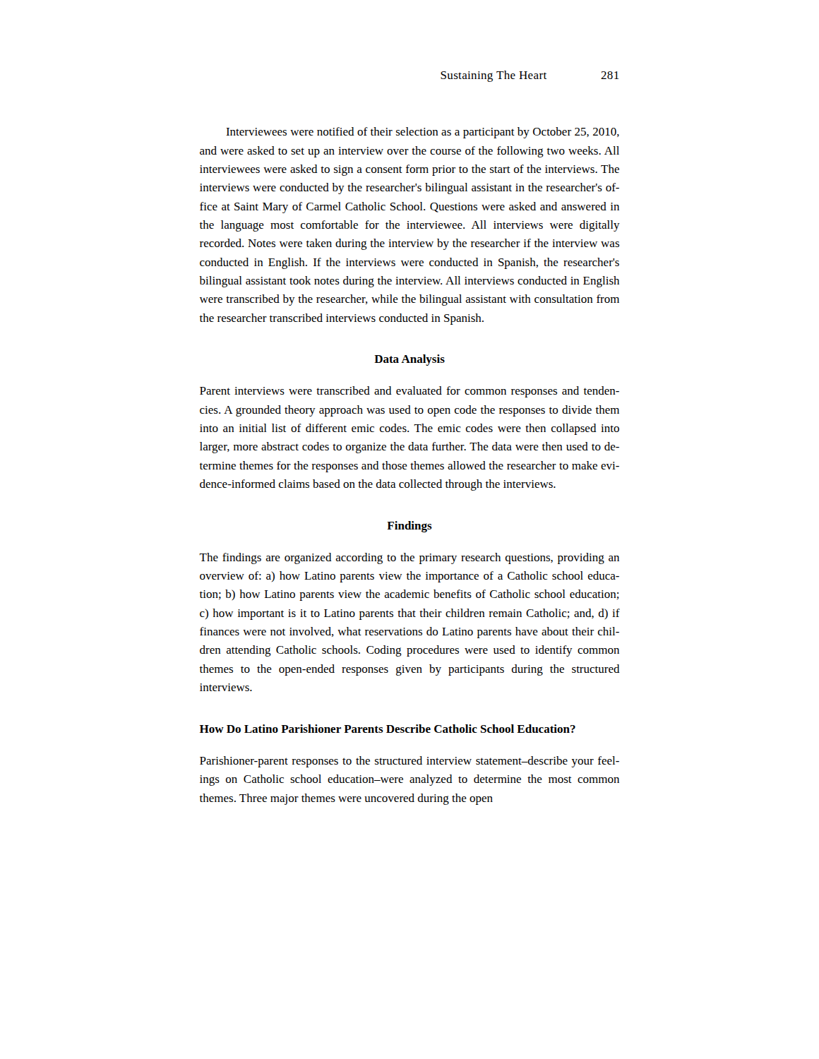Sustaining The Heart 281
Interviewees were notified of their selection as a participant by October 25, 2010, and were asked to set up an interview over the course of the following two weeks. All interviewees were asked to sign a consent form prior to the start of the interviews. The interviews were conducted by the researcher's bilingual assistant in the researcher's office at Saint Mary of Carmel Catholic School. Questions were asked and answered in the language most comfortable for the interviewee. All interviews were digitally recorded. Notes were taken during the interview by the researcher if the interview was conducted in English. If the interviews were conducted in Spanish, the researcher's bilingual assistant took notes during the interview. All interviews conducted in English were transcribed by the researcher, while the bilingual assistant with consultation from the researcher transcribed interviews conducted in Spanish.
Data Analysis
Parent interviews were transcribed and evaluated for common responses and tendencies. A grounded theory approach was used to open code the responses to divide them into an initial list of different emic codes. The emic codes were then collapsed into larger, more abstract codes to organize the data further. The data were then used to determine themes for the responses and those themes allowed the researcher to make evidence-informed claims based on the data collected through the interviews.
Findings
The findings are organized according to the primary research questions, providing an overview of: a) how Latino parents view the importance of a Catholic school education; b) how Latino parents view the academic benefits of Catholic school education; c) how important is it to Latino parents that their children remain Catholic; and, d) if finances were not involved, what reservations do Latino parents have about their children attending Catholic schools. Coding procedures were used to identify common themes to the open-ended responses given by participants during the structured interviews.
How Do Latino Parishioner Parents Describe Catholic School Education?
Parishioner-parent responses to the structured interview statement–describe your feelings on Catholic school education–were analyzed to determine the most common themes. Three major themes were uncovered during the open